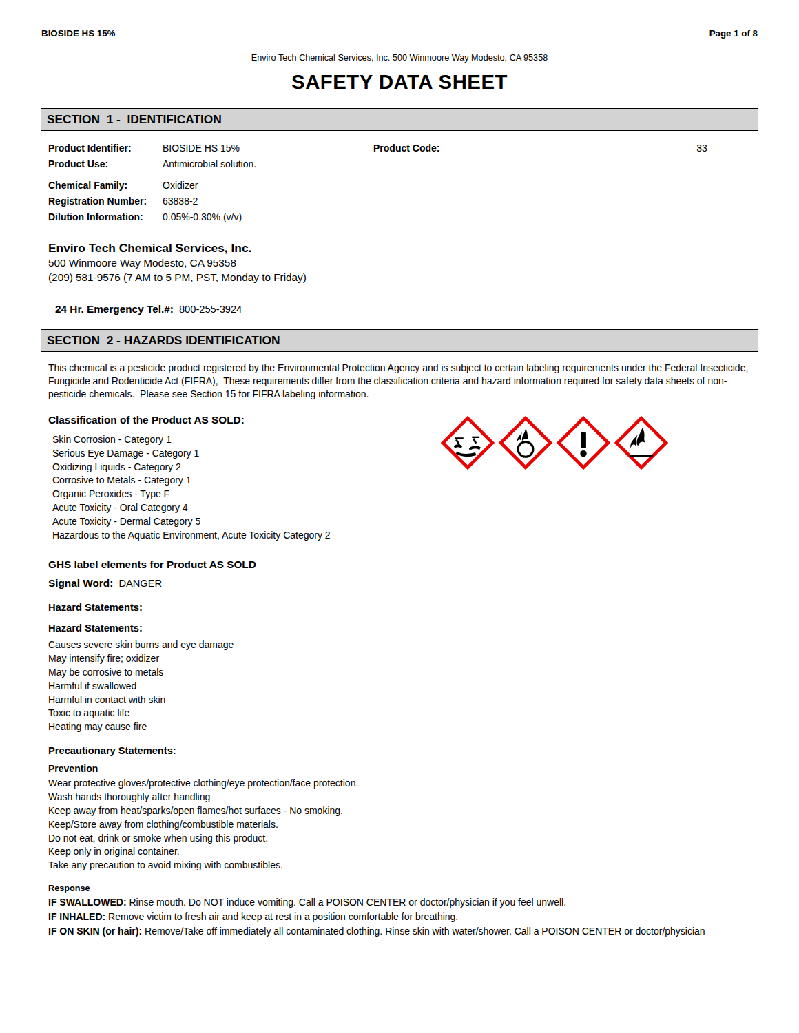BIOSIDE HS 15% Page 1 of 8
Enviro Tech Chemical Services, Inc. 500 Winmoore Way Modesto, CA 95358
SAFETY DATA SHEET
SECTION 1 - IDENTIFICATION
| Product Identifier: | BIOSIDE HS 15% | Product Code: | 33 |
| Product Use: | Antimicrobial solution. | | |
| Chemical Family: | Oxidizer | | |
| Registration Number: | 63838-2 | | |
| Dilution Information: | 0.05%-0.30% (v/v) | | |
Enviro Tech Chemical Services, Inc.
500 Winmoore Way Modesto, CA 95358
(209) 581-9576 (7 AM to 5 PM, PST, Monday to Friday)
24 Hr. Emergency Tel.#: 800-255-3924
SECTION 2 - HAZARDS IDENTIFICATION
This chemical is a pesticide product registered by the Environmental Protection Agency and is subject to certain labeling requirements under the Federal Insecticide, Fungicide and Rodenticide Act (FIFRA), These requirements differ from the classification criteria and hazard information required for safety data sheets of non-pesticide chemicals. Please see Section 15 for FIFRA labeling information.
Classification of the Product AS SOLD:
Skin Corrosion - Category 1
Serious Eye Damage - Category 1
Oxidizing Liquids - Category 2
Corrosive to Metals - Category 1
Organic Peroxides - Type F
Acute Toxicity - Oral Category 4
Acute Toxicity - Dermal Category 5
Hazardous to the Aquatic Environment, Acute Toxicity Category 2
GHS label elements for Product AS SOLD
Signal Word: DANGER
Hazard Statements:
Hazard Statements:
Causes severe skin burns and eye damage
May intensify fire; oxidizer
May be corrosive to metals
Harmful if swallowed
Harmful in contact with skin
Toxic to aquatic life
Heating may cause fire
Precautionary Statements:
Prevention
Wear protective gloves/protective clothing/eye protection/face protection.
Wash hands thoroughly after handling
Keep away from heat/sparks/open flames/hot surfaces - No smoking.
Keep/Store away from clothing/combustible materials.
Do not eat, drink or smoke when using this product.
Keep only in original container.
Take any precaution to avoid mixing with combustibles.
Response
IF SWALLOWED: Rinse mouth. Do NOT induce vomiting. Call a POISON CENTER or doctor/physician if you feel unwell.
IF INHALED: Remove victim to fresh air and keep at rest in a position comfortable for breathing.
IF ON SKIN (or hair): Remove/Take off immediately all contaminated clothing. Rinse skin with water/shower. Call a POISON CENTER or doctor/physician